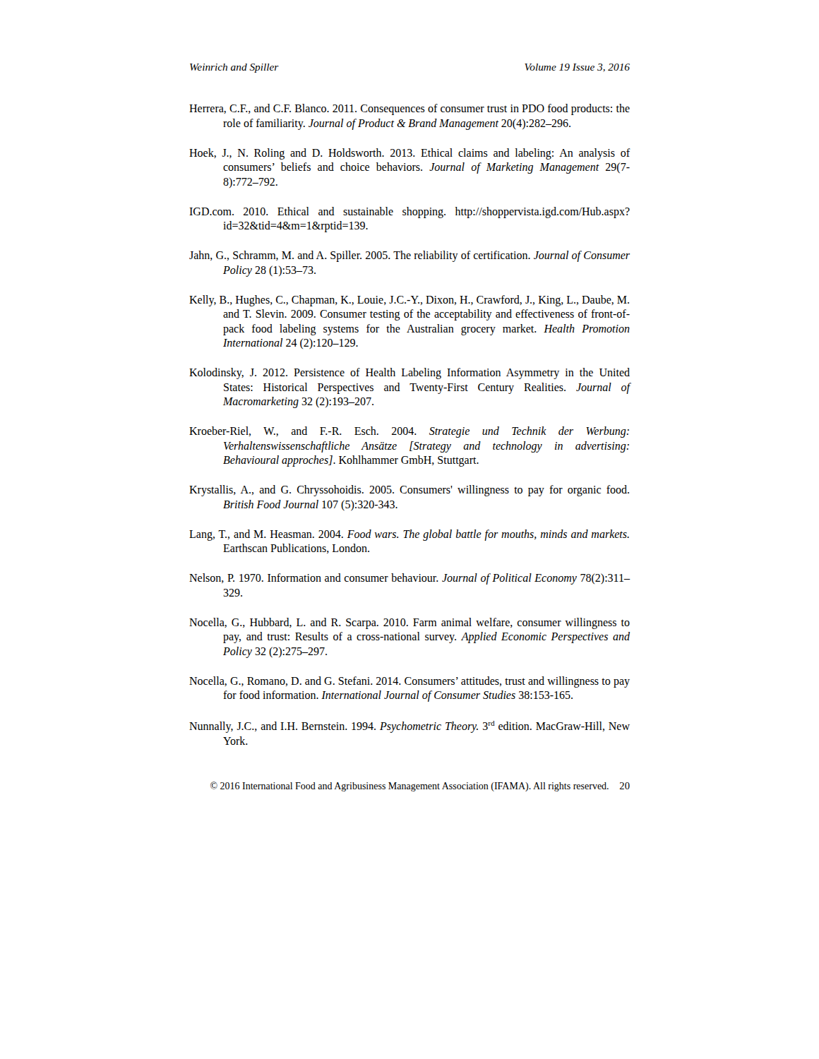Weinrich and Spiller Volume 19 Issue 3, 2016
Herrera, C.F., and C.F. Blanco. 2011. Consequences of consumer trust in PDO food products: the role of familiarity. Journal of Product & Brand Management 20(4):282–296.
Hoek, J., N. Roling and D. Holdsworth. 2013. Ethical claims and labeling: An analysis of consumers’ beliefs and choice behaviors. Journal of Marketing Management 29(7-8):772–792.
IGD.com. 2010. Ethical and sustainable shopping. http://shoppervista.igd.com/Hub.aspx?id=32&tid=4&m=1&rptid=139.
Jahn, G., Schramm, M. and A. Spiller. 2005. The reliability of certification. Journal of Consumer Policy 28 (1):53–73.
Kelly, B., Hughes, C., Chapman, K., Louie, J.C.-Y., Dixon, H., Crawford, J., King, L., Daube, M. and T. Slevin. 2009. Consumer testing of the acceptability and effectiveness of front-of-pack food labeling systems for the Australian grocery market. Health Promotion International 24 (2):120–129.
Kolodinsky, J. 2012. Persistence of Health Labeling Information Asymmetry in the United States: Historical Perspectives and Twenty-First Century Realities. Journal of Macromarketing 32 (2):193–207.
Kroeber-Riel, W., and F.-R. Esch. 2004. Strategie und Technik der Werbung: Verhaltenswissenschaftliche Ansätze [Strategy and technology in advertising: Behavioural approches]. Kohlhammer GmbH, Stuttgart.
Krystallis, A., and G. Chryssohoidis. 2005. Consumers' willingness to pay for organic food. British Food Journal 107 (5):320-343.
Lang, T., and M. Heasman. 2004. Food wars. The global battle for mouths, minds and markets. Earthscan Publications, London.
Nelson, P. 1970. Information and consumer behaviour. Journal of Political Economy 78(2):311–329.
Nocella, G., Hubbard, L. and R. Scarpa. 2010. Farm animal welfare, consumer willingness to pay, and trust: Results of a cross-national survey. Applied Economic Perspectives and Policy 32 (2):275–297.
Nocella, G., Romano, D. and G. Stefani. 2014. Consumers’ attitudes, trust and willingness to pay for food information. International Journal of Consumer Studies 38:153-165.
Nunnally, J.C., and I.H. Bernstein. 1994. Psychometric Theory. 3rd edition. MacGraw-Hill, New York.
© 2016 International Food and Agribusiness Management Association (IFAMA). All rights reserved. 20